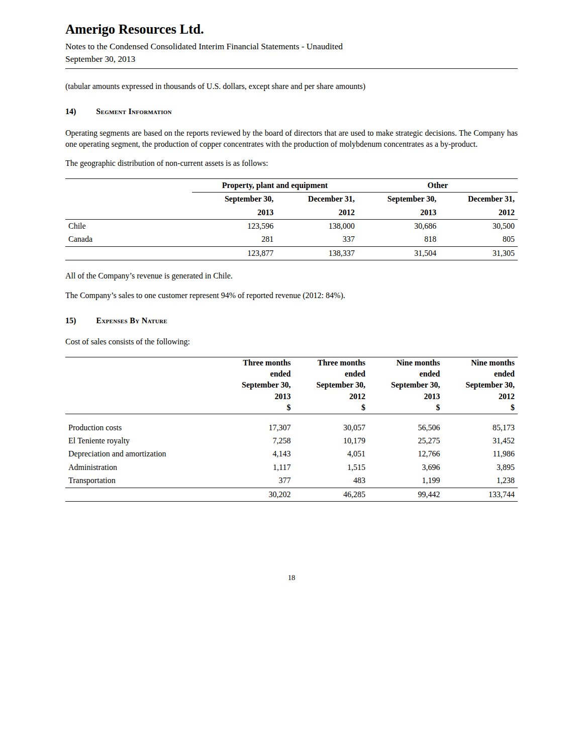Amerigo Resources Ltd.
Notes to the Condensed Consolidated Interim Financial Statements - Unaudited
September 30, 2013
(tabular amounts expressed in thousands of U.S. dollars, except share and per share amounts)
14) Segment Information
Operating segments are based on the reports reviewed by the board of directors that are used to make strategic decisions. The Company has one operating segment, the production of copper concentrates with the production of molybdenum concentrates as a by-product.
The geographic distribution of non-current assets is as follows:
| | Property, plant and equipment | Other |
| --- | --- | --- |
| | September 30, | December 31, | September 30, | December 31, |
| | 2013 | 2012 | 2013 | 2012 |
| Chile | 123,596 | 138,000 | 30,686 | 30,500 |
| Canada | 281 | 337 | 818 | 805 |
| | 123,877 | 138,337 | 31,504 | 31,305 |
All of the Company’s revenue is generated in Chile.
The Company’s sales to one customer represent 94% of reported revenue (2012: 84%).
15) Expenses By Nature
Cost of sales consists of the following:
| | Three months | Three months | Nine months | Nine months |
| --- | --- | --- | --- | --- |
| | ended | ended | ended | ended |
| | September 30, | September 30, | September 30, | September 30, |
| | 2013 | 2012 | 2013 | 2012 |
| | $ | $ | $ | $ |
| Production costs | 17,307 | 30,057 | 56,506 | 85,173 |
| El Teniente royalty | 7,258 | 10,179 | 25,275 | 31,452 |
| Depreciation and amortization | 4,143 | 4,051 | 12,766 | 11,986 |
| Administration | 1,117 | 1,515 | 3,696 | 3,895 |
| Transportation | 377 | 483 | 1,199 | 1,238 |
| | 30,202 | 46,285 | 99,442 | 133,744 |
18